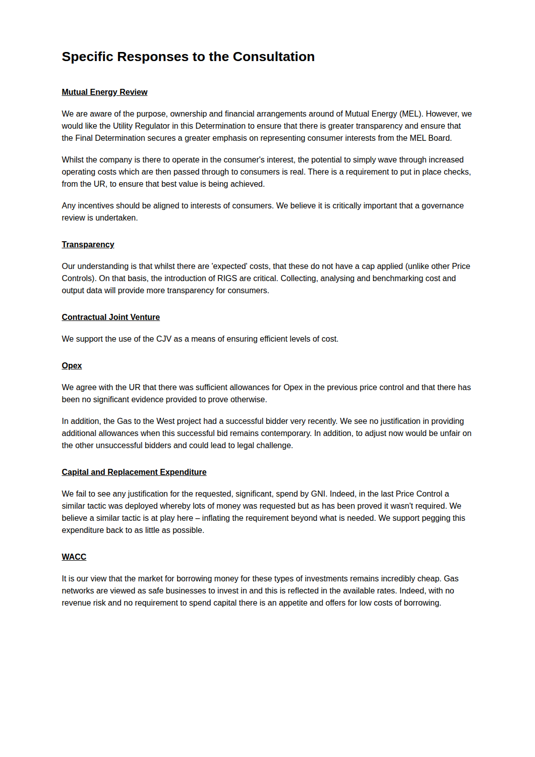Specific Responses to the Consultation
Mutual Energy Review
We are aware of the purpose, ownership and financial arrangements around of Mutual Energy (MEL). However, we would like the Utility Regulator in this Determination to ensure that there is greater transparency and ensure that the Final Determination secures a greater emphasis on representing consumer interests from the MEL Board.
Whilst the company is there to operate in the consumer's interest, the potential to simply wave through increased operating costs which are then passed through to consumers is real. There is a requirement to put in place checks, from the UR, to ensure that best value is being achieved.
Any incentives should be aligned to interests of consumers. We believe it is critically important that a governance review is undertaken.
Transparency
Our understanding is that whilst there are 'expected' costs, that these do not have a cap applied (unlike other Price Controls). On that basis, the introduction of RIGS are critical. Collecting, analysing and benchmarking cost and output data will provide more transparency for consumers.
Contractual Joint Venture
We support the use of the CJV as a means of ensuring efficient levels of cost.
Opex
We agree with the UR that there was sufficient allowances for Opex in the previous price control and that there has been no significant evidence provided to prove otherwise.
In addition, the Gas to the West project had a successful bidder very recently. We see no justification in providing additional allowances when this successful bid remains contemporary. In addition, to adjust now would be unfair on the other unsuccessful bidders and could lead to legal challenge.
Capital and Replacement Expenditure
We fail to see any justification for the requested, significant, spend by GNI. Indeed, in the last Price Control a similar tactic was deployed whereby lots of money was requested but as has been proved it wasn't required. We believe a similar tactic is at play here – inflating the requirement beyond what is needed. We support pegging this expenditure back to as little as possible.
WACC
It is our view that the market for borrowing money for these types of investments remains incredibly cheap. Gas networks are viewed as safe businesses to invest in and this is reflected in the available rates. Indeed, with no revenue risk and no requirement to spend capital there is an appetite and offers for low costs of borrowing.